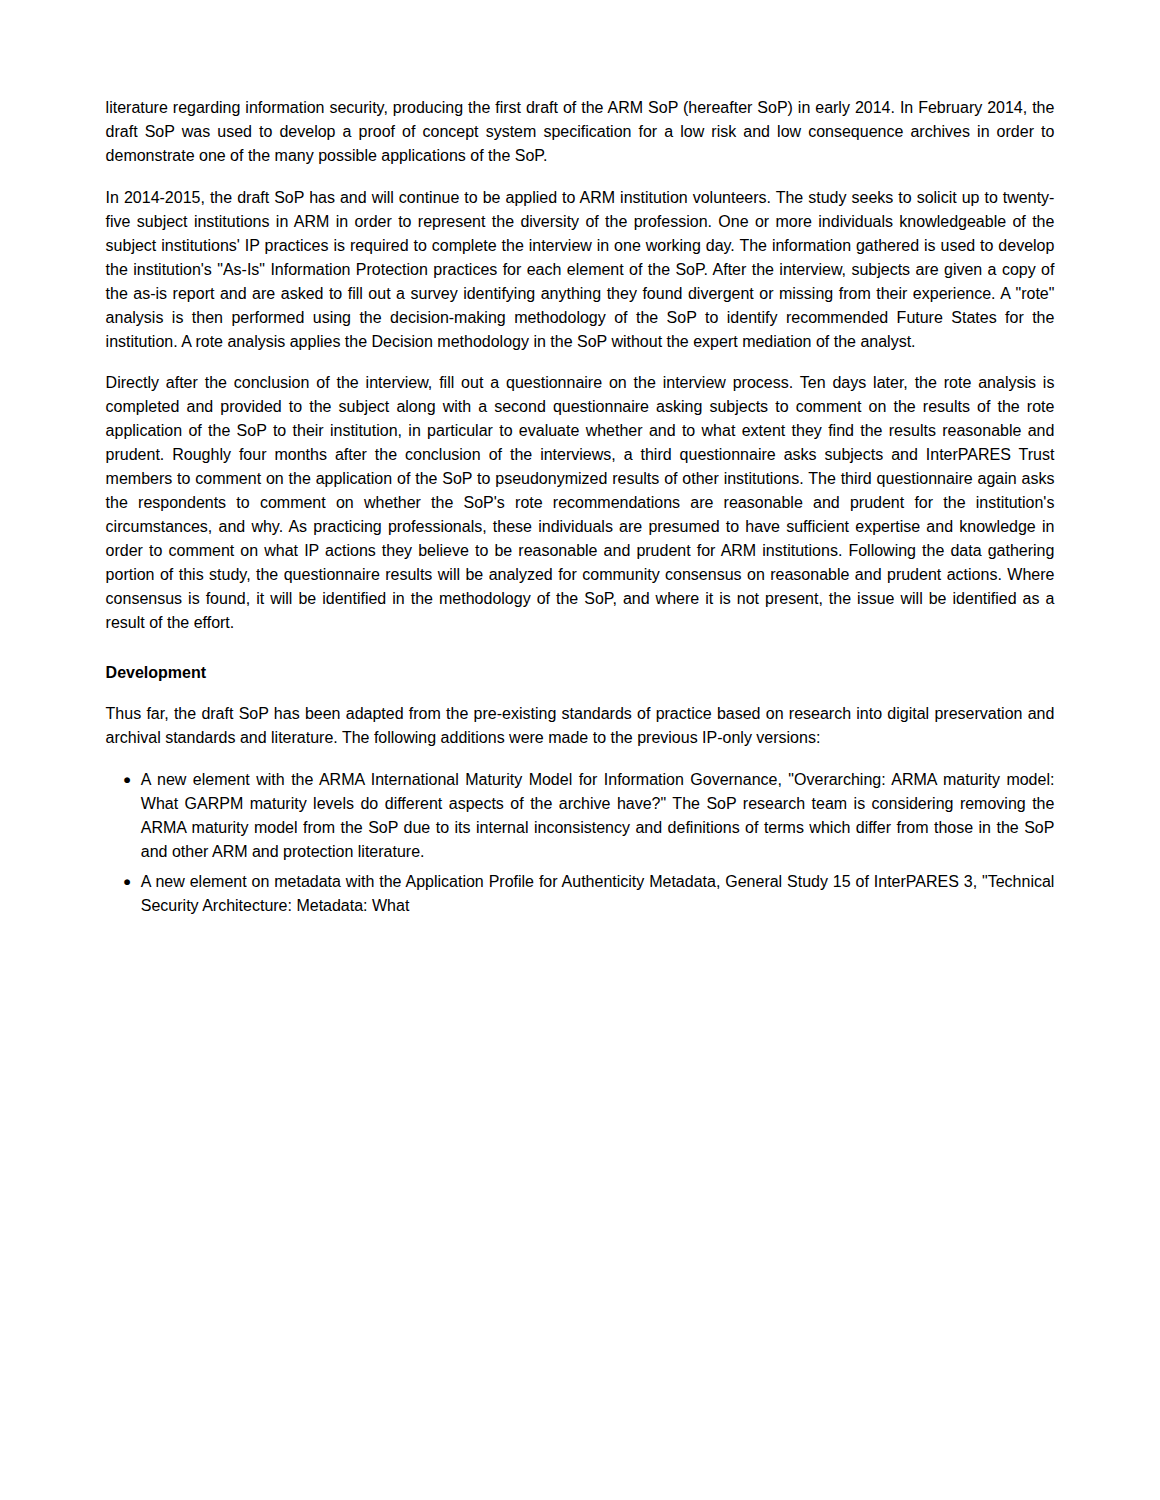literature regarding information security, producing the first draft of the ARM SoP (hereafter SoP) in early 2014. In February 2014, the draft SoP was used to develop a proof of concept system specification for a low risk and low consequence archives in order to demonstrate one of the many possible applications of the SoP.
In 2014-2015, the draft SoP has and will continue to be applied to ARM institution volunteers. The study seeks to solicit up to twenty-five subject institutions in ARM in order to represent the diversity of the profession. One or more individuals knowledgeable of the subject institutions' IP practices is required to complete the interview in one working day. The information gathered is used to develop the institution's "As-Is" Information Protection practices for each element of the SoP. After the interview, subjects are given a copy of the as-is report and are asked to fill out a survey identifying anything they found divergent or missing from their experience. A "rote" analysis is then performed using the decision-making methodology of the SoP to identify recommended Future States for the institution. A rote analysis applies the Decision methodology in the SoP without the expert mediation of the analyst.
Directly after the conclusion of the interview, fill out a questionnaire on the interview process. Ten days later, the rote analysis is completed and provided to the subject along with a second questionnaire asking subjects to comment on the results of the rote application of the SoP to their institution, in particular to evaluate whether and to what extent they find the results reasonable and prudent. Roughly four months after the conclusion of the interviews, a third questionnaire asks subjects and InterPARES Trust members to comment on the application of the SoP to pseudonymized results of other institutions. The third questionnaire again asks the respondents to comment on whether the SoP's rote recommendations are reasonable and prudent for the institution's circumstances, and why. As practicing professionals, these individuals are presumed to have sufficient expertise and knowledge in order to comment on what IP actions they believe to be reasonable and prudent for ARM institutions. Following the data gathering portion of this study, the questionnaire results will be analyzed for community consensus on reasonable and prudent actions. Where consensus is found, it will be identified in the methodology of the SoP, and where it is not present, the issue will be identified as a result of the effort.
Development
Thus far, the draft SoP has been adapted from the pre-existing standards of practice based on research into digital preservation and archival standards and literature. The following additions were made to the previous IP-only versions:
A new element with the ARMA International Maturity Model for Information Governance, "Overarching: ARMA maturity model: What GARPM maturity levels do different aspects of the archive have?" The SoP research team is considering removing the ARMA maturity model from the SoP due to its internal inconsistency and definitions of terms which differ from those in the SoP and other ARM and protection literature.
A new element on metadata with the Application Profile for Authenticity Metadata, General Study 15 of InterPARES 3, "Technical Security Architecture: Metadata: What